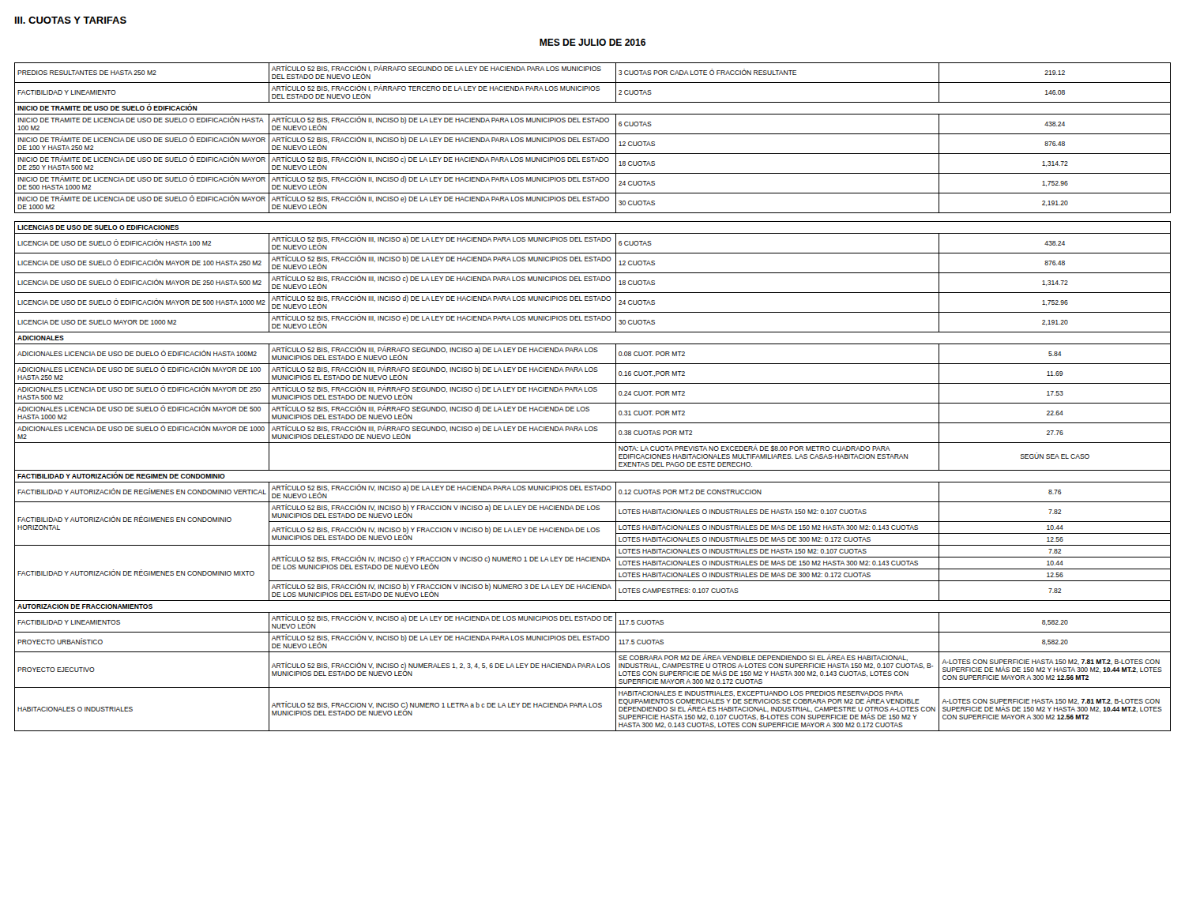III. CUOTAS Y TARIFAS
MES DE JULIO DE 2016
| PREDIOS RESULTANTES DE HASTA 250 M2 | ARTÍCULO 52 BIS, FRACCIÓN I, PÁRRAFO SEGUNDO DE LA LEY DE HACIENDA PARA LOS MUNICIPIOS DEL ESTADO DE NUEVO LEÓN | 3 CUOTAS POR CADA LOTE Ó FRACCIÓN RESULTANTE | 219.12 |
| FACTIBILIDAD Y LINEAMIENTO | ARTÍCULO 52 BIS, FRACCIÓN I, PÁRRAFO TERCERO DE LA LEY DE HACIENDA PARA LOS MUNICIPIOS DEL ESTADO DE NUEVO LEÓN | 2 CUOTAS | 146.08 |
| INICIO DE TRAMITE DE USO DE SUELO Ó EDIFICACIÓN |
| INICIO DE TRAMITE DE LICENCIA DE USO DE SUELO O EDIFICACIÓN HASTA 100 M2 | ARTÍCULO 52 BIS, FRACCIÓN II, INCISO b) DE LA LEY DE HACIENDA PARA LOS MUNICIPIOS DEL ESTADO DE NUEVO LEÓN | 6 CUOTAS | 438.24 |
| INICIO DE TRÁMITE DE LICENCIA DE USO DE SUELO Ó EDIFICACIÓN MAYOR DE 100 Y HASTA 250 M2 | ARTÍCULO 52 BIS, FRACCIÓN II, INCISO b) DE LA LEY DE HACIENDA PARA LOS MUNICIPIOS DEL ESTADO DE NUEVO LEÓN | 12 CUOTAS | 876.48 |
| INICIO DE TRÁMITE DE LICENCIA DE USO DE SUELO Ó EDIFICACIÓN MAYOR DE 250 Y HASTA 500 M2 | ARTÍCULO 52 BIS, FRACCIÓN II, INCISO c) DE LA LEY DE HACIENDA PARA LOS MUNICIPIOS DEL ESTADO DE NUEVO LEÓN | 18 CUOTAS | 1,314.72 |
| INICIO DE TRÁMITE DE LICENCIA DE USO DE SUELO Ó EDIFICACIÓN MAYOR DE 500 HASTA 1000 M2 | ARTÍCULO 52 BIS, FRACCIÓN II, INCISO d) DE LA LEY DE HACIENDA PARA LOS MUNICIPIOS DEL ESTADO DE NUEVO LEÓN | 24 CUOTAS | 1,752.96 |
| INICIO DE TRÁMITE DE LICENCIA DE USO DE SUELO Ó EDIFICACIÓN MAYOR DE 1000 M2 | ARTÍCULO 52 BIS, FRACCIÓN II, INCISO e) DE LA LEY DE HACIENDA PARA LOS MUNICIPIOS DEL ESTADO DE NUEVO LEÓN | 30 CUOTAS | 2,191.20 |
| LICENCIAS DE USO DE SUELO O EDIFICACIONES |
| LICENCIA DE USO DE SUELO Ó EDIFICACIÓN HASTA 100 M2 | ARTÍCULO 52 BIS, FRACCIÓN III, INCISO a) DE LA LEY DE HACIENDA PARA LOS MUNICIPIOS DEL ESTADO DE NUEVO LEÓN | 6 CUOTAS | 438.24 |
| LICENCIA DE USO DE SUELO Ó EDIFICACIÓN MAYOR DE 100 HASTA 250 M2 | ARTÍCULO 52 BIS, FRACCIÓN III, INCISO b) DE LA LEY DE HACIENDA PARA LOS MUNICIPIOS DEL ESTADO DE NUEVO LEÓN | 12 CUOTAS | 876.48 |
| LICENCIA DE USO DE SUELO Ó EDIFICACIÓN MAYOR DE 250 HASTA 500 M2 | ARTÍCULO 52 BIS, FRACCIÓN III, INCISO c) DE LA LEY DE HACIENDA PARA LOS MUNICIPIOS DEL ESTADO DE NUEVO LEÓN | 18 CUOTAS | 1,314.72 |
| LICENCIA DE USO DE SUELO Ó EDIFICACIÓN MAYOR DE 500 HASTA 1000 M2 | ARTÍCULO 52 BIS, FRACCIÓN III, INCISO d) DE LA LEY DE HACIENDA PARA LOS MUNICIPIOS DEL ESTADO DE NUEVO LEÓN | 24 CUOTAS | 1,752.96 |
| LICENCIA DE USO DE SUELO MAYOR DE 1000 M2 | ARTÍCULO 52 BIS, FRACCIÓN III, INCISO e) DE LA LEY DE HACIENDA PARA LOS MUNICIPIOS DEL ESTADO DE NUEVO LEÓN | 30 CUOTAS | 2,191.20 |
| ADICIONALES |
| ADICIONALES LICENCIA DE USO DE DUELO Ó EDIFICACIÓN HASTA 100M2 | ARTÍCULO 52 BIS, FRACCIÓN III, PÁRRAFO SEGUNDO, INCISO a) DE LA LEY DE HACIENDA PARA LOS MUNICIPIOS DEL ESTADO E NUEVO LEÓN | 0.08 CUOT. POR MT2 | 5.84 |
| ADICIONALES LICENCIA DE USO DE SUELO Ó EDIFICACIÓN MAYOR DE 100 HASTA 250 M2 | ARTÍCULO 52 BIS, FRACCIÓN III, PÁRRAFO SEGUNDO, INCISO b) DE LA LEY DE HACIENDA PARA LOS MUNICIPIOS EL ESTADO DE NUEVO LEÓN | 0.16 CUOT.,POR MT2 | 11.69 |
| ADICIONALES LICENCIA DE USO DE SUELO Ó EDIFICACIÓN MAYOR DE 250 HASTA 500 M2 | ARTÍCULO 52 BIS, FRACCIÓN III, PÁRRAFO SEGUNDO, INCISO c) DE LA LEY DE HACIENDA PARA LOS MUNICIPIOS DEL ESTADO DE NUEVO LEÓN | 0.24 CUOT. POR MT2 | 17.53 |
| ADICIONALES LICENCIA DE USO DE SUELO Ó EDIFICACIÓN MAYOR DE 500 HASTA 1000 M2 | ARTÍCULO 52 BIS, FRACCIÓN III, PÁRRAFO SEGUNDO, INCISO d) DE LA LEY DE HACIENDA DE LOS MUNICIPIOS DEL ESTADO DE NUEVO LEÓN | 0.31 CUOT. POR MT2 | 22.64 |
| ADICIONALES LICENCIA DE USO DE SUELO Ó EDIFICACIÓN MAYOR DE 1000 M2 | ARTÍCULO 52 BIS, FRACCIÓN III, PÁRRAFO SEGUNDO, INCISO e) DE LA LEY DE HACIENDA PARA LOS MUNICIPIOS DELESTADO DE NUEVO LEÓN | 0.38 CUOTAS POR MT2 | 27.76 |
| | | NOTA: LA CUOTA PREVISTA NO EXCEDERÁ DE $8.00 POR METRO CUADRADO PARA EDIFICACIONES HABITACIONALES MULTIFAMILIARES. LAS CASAS-HABITACION ESTARAN EXENTAS DEL PAGO DE ESTE DERECHO. | SEGÚN SEA EL CASO |
| FACTIBILIDAD Y AUTORIZACIÓN DE REGIMEN DE CONDOMINIO |
| FACTIBILIDAD Y AUTORIZACIÓN DE REGÍMENES EN CONDOMINIO VERTICAL | ARTÍCULO 52 BIS, FRACCIÓN IV, INCISO a) DE LA LEY DE HACIENDA PARA LOS MUNICIPIOS DEL ESTADO DE NUEVO LEÓN | 0.12 CUOTAS POR MT.2 DE CONSTRUCCION | 8.76 |
| FACTIBILIDAD Y AUTORIZACIÓN DE RÉGIMENES EN CONDOMINIO HORIZONTAL | ARTÍCULO 52 BIS, FRACCIÓN IV, INCISO b) Y FRACCION V INCISO a) DE LA LEY DE HACIENDA DE LOS MUNICIPIOS DEL ESTADO DE NUEVO LEÓN | LOTES HABITACIONALES O INDUSTRIALES DE HASTA 150 M2: 0.107 CUOTAS | 7.82 |
| ARTÍCULO 52 BIS, FRACCIÓN IV, INCISO b) Y FRACCION V INCISO b) DE LA LEY DE HACIENDA DE LOS MUNICIPIOS DEL ESTADO DE NUEVO LEÓN | LOTES HABITACIONALES O INDUSTRIALES DE MAS DE 150 M2 HASTA 300 M2: 0.143 CUOTAS | 10.44 |
| LOTES HABITACIONALES O INDUSTRIALES DE MAS DE 300 M2: 0.172 CUOTAS | 12.56 |
| FACTIBILIDAD Y AUTORIZACIÓN DE RÉGIMENES EN CONDOMINIO MIXTO | ARTÍCULO 52 BIS, FRACCIÓN IV, INCISO c) Y FRACCION V INCISO c) NUMERO 1 DE LA LEY DE HACIENDA DE LOS MUNICIPIOS DEL ESTADO DE NUEVO LEÓN | LOTES HABITACIONALES O INDUSTRIALES DE HASTA 150 M2: 0.107 CUOTAS | 7.82 |
| LOTES HABITACIONALES O INDUSTRIALES DE MAS DE 150 M2 HASTA 300 M2: 0.143 CUOTAS | 10.44 |
| LOTES HABITACIONALES O INDUSTRIALES DE MAS DE 300 M2: 0.172 CUOTAS | 12.56 |
| ARTÍCULO 52 BIS, FRACCIÓN IV, INCISO b) Y FRACCION V INCISO b) NUMERO 3 DE LA LEY DE HACIENDA DE LOS MUNICIPIOS DEL ESTADO DE NUEVO LEÓN | LOTES CAMPESTRES: 0.107 CUOTAS | 7.82 |
| AUTORIZACION DE FRACCIONAMIENTOS |
| FACTIBILIDAD Y LINEAMIENTOS | ARTÍCULO 52 BIS, FRACCIÓN V, INCISO a) DE LA LEY DE HACIENDA DE LOS MUNICIPIOS DEL ESTADO DE NUEVO LEÓN | 117.5 CUOTAS | 8,582.20 |
| PROYECTO URBANÍSTICO | ARTÍCULO 52 BIS, FRACCIÓN V, INCISO b) DE LA LEY DE HACIENDA PARA LOS MUNICIPIOS DEL ESTADO DE NUEVO LEÓN | 117.5 CUOTAS | 8,582.20 |
| PROYECTO EJECUTIVO | ARTÍCULO 52 BIS, FRACCIÓN V, INCISO c) NUMERALES 1, 2, 3, 4, 5, 6 DE LA LEY DE HACIENDA PARA LOS MUNICIPIOS DEL ESTADO DE NUEVO LEÓN | SE COBRARA POR M2 DE ÁREA VENDIBLE DEPENDIENDO SI EL ÁREA ES HABITACIONAL, INDUSTRIAL, CAMPESTRE U OTROS A-LOTES CON SUPERFICIE HASTA 150 M2, 0.107 CUOTAS, B-LOTES CON SUPERFICIE DE MÁS DE 150 M2 Y HASTA 300 M2, 0.143 CUOTAS, LOTES CON SUPERFICIE MAYOR A 300 M2 0.172 CUOTAS | A-LOTES CON SUPERFICIE HASTA 150 M2, 7.81 MT.2 , B-LOTES CON SUPERFICIE DE MÁS DE 150 M2 Y HASTA 300 M2, 10.44 MT.2 , LOTES CON SUPERFICIE MAYOR A 300 M2 12.56 MT2 |
| HABITACIONALES O INDUSTRIALES | ARTÍCULO 52 BIS, FRACCION V, INCISO C) NUMERO 1 LETRA a b c DE LA LEY DE HACIENDA PARA LOS MUNICIPIOS DEL ESTADO DE NUEVO LEÓN | HABITACIONALES E INDUSTRIALES, EXCEPTUANDO LOS PREDIOS RESERVADOS PARA EQUIPAMIENTOS COMERCIALES Y DE SERVICIOS:SE COBRARA POR M2 DE ÁREA VENDIBLE DEPENDIENDO SI EL ÁREA ES HABITACIONAL, INDUSTRIAL, CAMPESTRE U OTROS A-LOTES CON SUPERFICIE HASTA 150 M2, 0.107 CUOTAS, B-LOTES CON SUPERFICIE DE MÁS DE 150 M2 Y HASTA 300 M2, 0.143 CUOTAS, LOTES CON SUPERFICIE MAYOR A 300 M2 0.172 CUOTAS | A-LOTES CON SUPERFICIE HASTA 150 M2, 7.81 MT.2 , B-LOTES CON SUPERFICIE DE MÁS DE 150 M2 Y HASTA 300 M2, 10.44 MT.2 , LOTES CON SUPERFICIE MAYOR A 300 M2 12.56 MT2 |